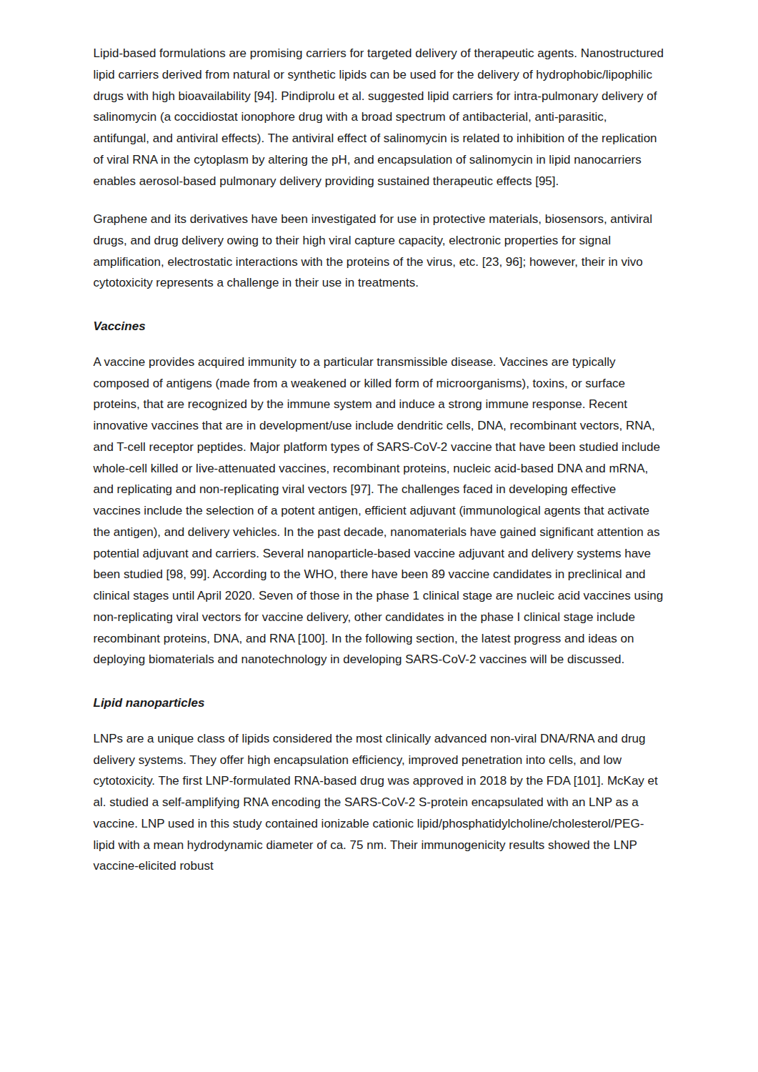Lipid-based formulations are promising carriers for targeted delivery of therapeutic agents. Nanostructured lipid carriers derived from natural or synthetic lipids can be used for the delivery of hydrophobic/lipophilic drugs with high bioavailability [94]. Pindiprolu et al. suggested lipid carriers for intra-pulmonary delivery of salinomycin (a coccidiostat ionophore drug with a broad spectrum of antibacterial, anti-parasitic, antifungal, and antiviral effects). The antiviral effect of salinomycin is related to inhibition of the replication of viral RNA in the cytoplasm by altering the pH, and encapsulation of salinomycin in lipid nanocarriers enables aerosol-based pulmonary delivery providing sustained therapeutic effects [95].
Graphene and its derivatives have been investigated for use in protective materials, biosensors, antiviral drugs, and drug delivery owing to their high viral capture capacity, electronic properties for signal amplification, electrostatic interactions with the proteins of the virus, etc. [23, 96]; however, their in vivo cytotoxicity represents a challenge in their use in treatments.
Vaccines
A vaccine provides acquired immunity to a particular transmissible disease. Vaccines are typically composed of antigens (made from a weakened or killed form of microorganisms), toxins, or surface proteins, that are recognized by the immune system and induce a strong immune response. Recent innovative vaccines that are in development/use include dendritic cells, DNA, recombinant vectors, RNA, and T-cell receptor peptides. Major platform types of SARS-CoV-2 vaccine that have been studied include whole-cell killed or live-attenuated vaccines, recombinant proteins, nucleic acid-based DNA and mRNA, and replicating and non-replicating viral vectors [97]. The challenges faced in developing effective vaccines include the selection of a potent antigen, efficient adjuvant (immunological agents that activate the antigen), and delivery vehicles. In the past decade, nanomaterials have gained significant attention as potential adjuvant and carriers. Several nanoparticle-based vaccine adjuvant and delivery systems have been studied [98, 99]. According to the WHO, there have been 89 vaccine candidates in preclinical and clinical stages until April 2020. Seven of those in the phase 1 clinical stage are nucleic acid vaccines using non-replicating viral vectors for vaccine delivery, other candidates in the phase I clinical stage include recombinant proteins, DNA, and RNA [100]. In the following section, the latest progress and ideas on deploying biomaterials and nanotechnology in developing SARS-CoV-2 vaccines will be discussed.
Lipid nanoparticles
LNPs are a unique class of lipids considered the most clinically advanced non-viral DNA/RNA and drug delivery systems. They offer high encapsulation efficiency, improved penetration into cells, and low cytotoxicity. The first LNP-formulated RNA-based drug was approved in 2018 by the FDA [101]. McKay et al. studied a self-amplifying RNA encoding the SARS-CoV-2 S-protein encapsulated with an LNP as a vaccine. LNP used in this study contained ionizable cationic lipid/phosphatidylcholine/cholesterol/PEG-lipid with a mean hydrodynamic diameter of ca. 75 nm. Their immunogenicity results showed the LNP vaccine-elicited robust